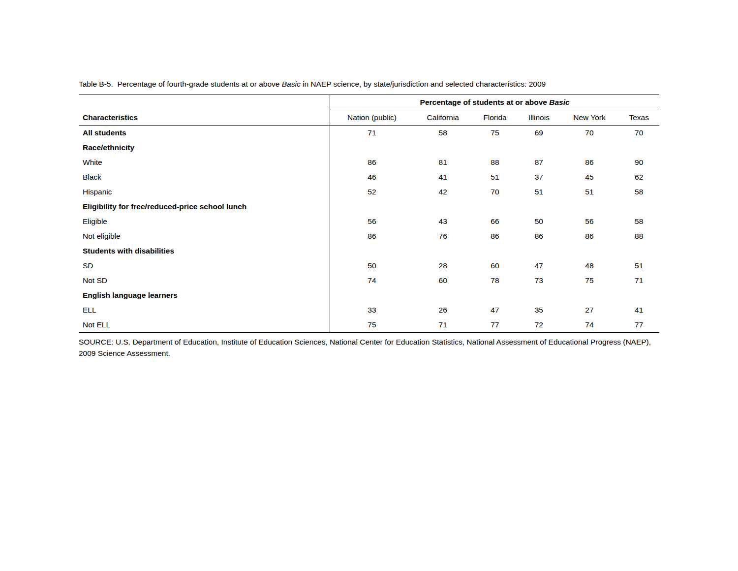Table B-5. Percentage of fourth-grade students at or above Basic in NAEP science, by state/jurisdiction and selected characteristics: 2009
| | Percentage of students at or above Basic |
| --- | --- |
| Characteristics | Nation (public) | California | Florida | Illinois | New York | Texas |
| All students | 71 | 58 | 75 | 69 | 70 | 70 |
| Race/ethnicity | | | | | | |
| White | 86 | 81 | 88 | 87 | 86 | 90 |
| Black | 46 | 41 | 51 | 37 | 45 | 62 |
| Hispanic | 52 | 42 | 70 | 51 | 51 | 58 |
| Eligibility for free/reduced-price school lunch | | | | | | |
| Eligible | 56 | 43 | 66 | 50 | 56 | 58 |
| Not eligible | 86 | 76 | 86 | 86 | 86 | 88 |
| Students with disabilities | | | | | | |
| SD | 50 | 28 | 60 | 47 | 48 | 51 |
| Not SD | 74 | 60 | 78 | 73 | 75 | 71 |
| English language learners | | | | | | |
| ELL | 33 | 26 | 47 | 35 | 27 | 41 |
| Not ELL | 75 | 71 | 77 | 72 | 74 | 77 |
SOURCE: U.S. Department of Education, Institute of Education Sciences, National Center for Education Statistics, National Assessment of Educational Progress (NAEP), 2009 Science Assessment.